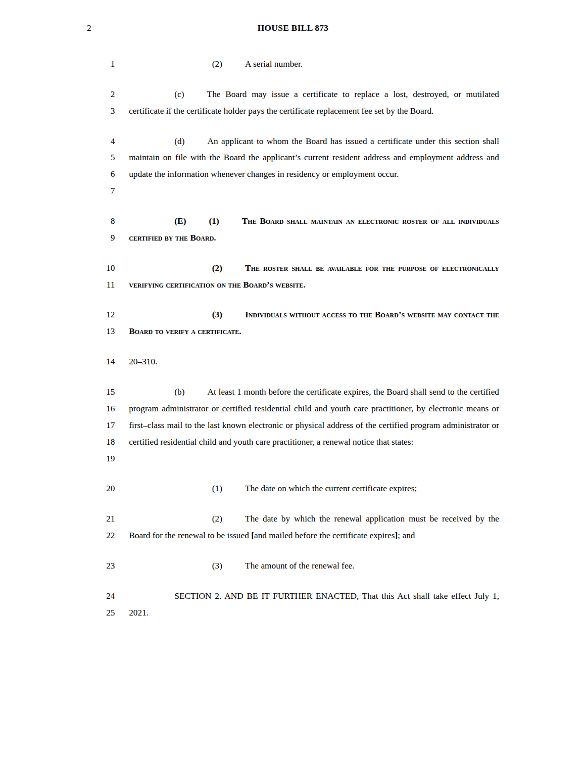2
HOUSE BILL 873
1
(2) A serial number.
2 3
(c) The Board may issue a certificate to replace a lost, destroyed, or mutilated certificate if the certificate holder pays the certificate replacement fee set by the Board.
4 5 6 7
(d) An applicant to whom the Board has issued a certificate under this section shall maintain on file with the Board the applicant’s current resident address and employment address and update the information whenever changes in residency or employment occur.
8 9
(E) (1) The Board shall maintain an electronic roster of all individuals certified by the Board.
10 11
(2) The roster shall be available for the purpose of electronically verifying certification on the Board’s website.
12 13
(3) Individuals without access to the Board’s website may contact the Board to verify a certificate.
14
20–310.
15 16 17 18 19
(b) At least 1 month before the certificate expires, the Board shall send to the certified program administrator or certified residential child and youth care practitioner, by electronic means or first–class mail to the last known electronic or physical address of the certified program administrator or certified residential child and youth care practitioner, a renewal notice that states:
20
(1) The date on which the current certificate expires;
21 22
(2) The date by which the renewal application must be received by the Board for the renewal to be issued [and mailed before the certificate expires]; and
23
(3) The amount of the renewal fee.
24 25
SECTION 2. AND BE IT FURTHER ENACTED, That this Act shall take effect July 1, 2021.